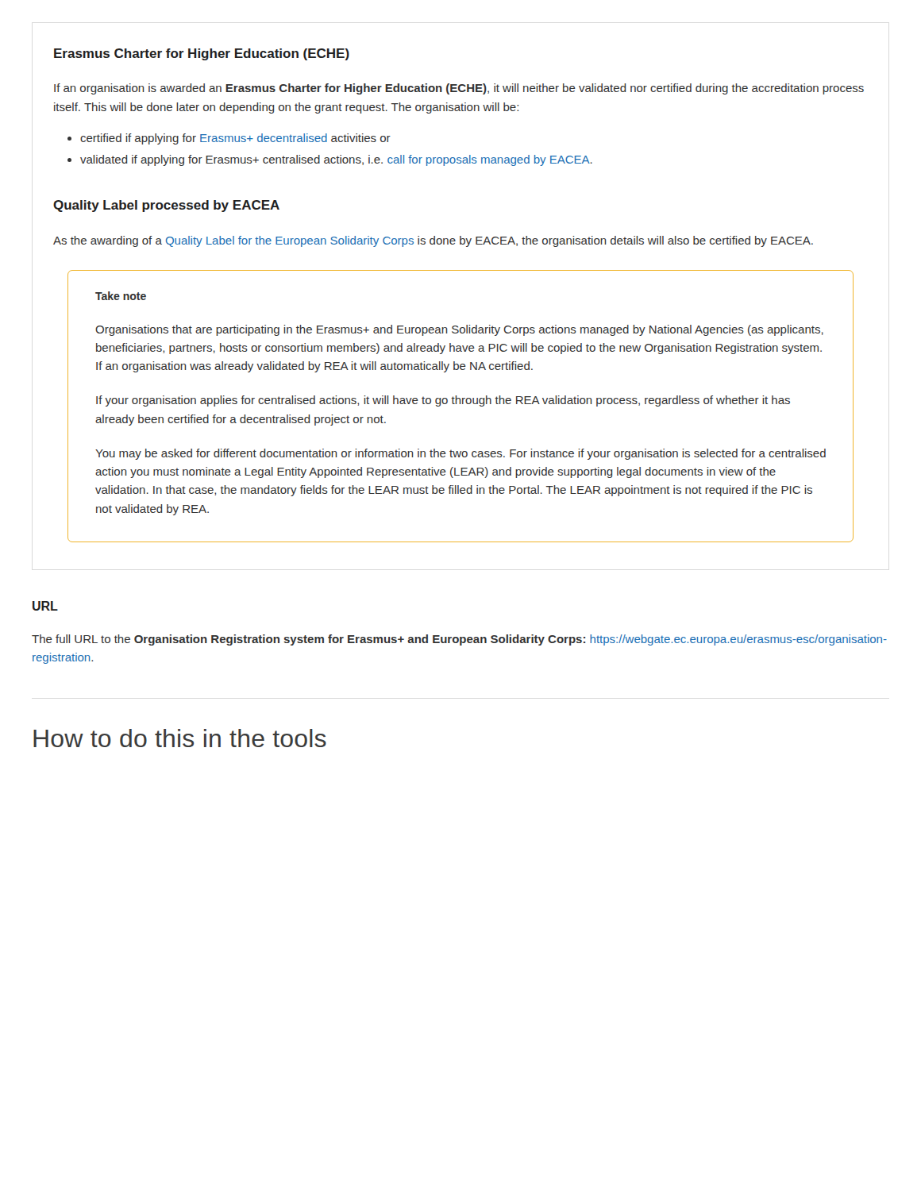Erasmus Charter for Higher Education (ECHE)
If an organisation is awarded an Erasmus Charter for Higher Education (ECHE), it will neither be validated nor certified during the accreditation process itself. This will be done later on depending on the grant request. The organisation will be:
certified if applying for Erasmus+ decentralised activities or
validated if applying for Erasmus+ centralised actions, i.e. call for proposals managed by EACEA.
Quality Label processed by EACEA
As the awarding of a Quality Label for the European Solidarity Corps is done by EACEA, the organisation details will also be certified by EACEA.
Take note
Organisations that are participating in the Erasmus+ and European Solidarity Corps actions managed by National Agencies (as applicants, beneficiaries, partners, hosts or consortium members) and already have a PIC will be copied to the new Organisation Registration system. If an organisation was already validated by REA it will automatically be NA certified.
If your organisation applies for centralised actions, it will have to go through the REA validation process, regardless of whether it has already been certified for a decentralised project or not.
You may be asked for different documentation or information in the two cases. For instance if your organisation is selected for a centralised action you must nominate a Legal Entity Appointed Representative (LEAR) and provide supporting legal documents in view of the validation. In that case, the mandatory fields for the LEAR must be filled in the Portal. The LEAR appointment is not required if the PIC is not validated by REA.
URL
The full URL to the Organisation Registration system for Erasmus+ and European Solidarity Corps: https://webgate.ec.europa.eu/erasmus-esc/organisation-registration.
How to do this in the tools